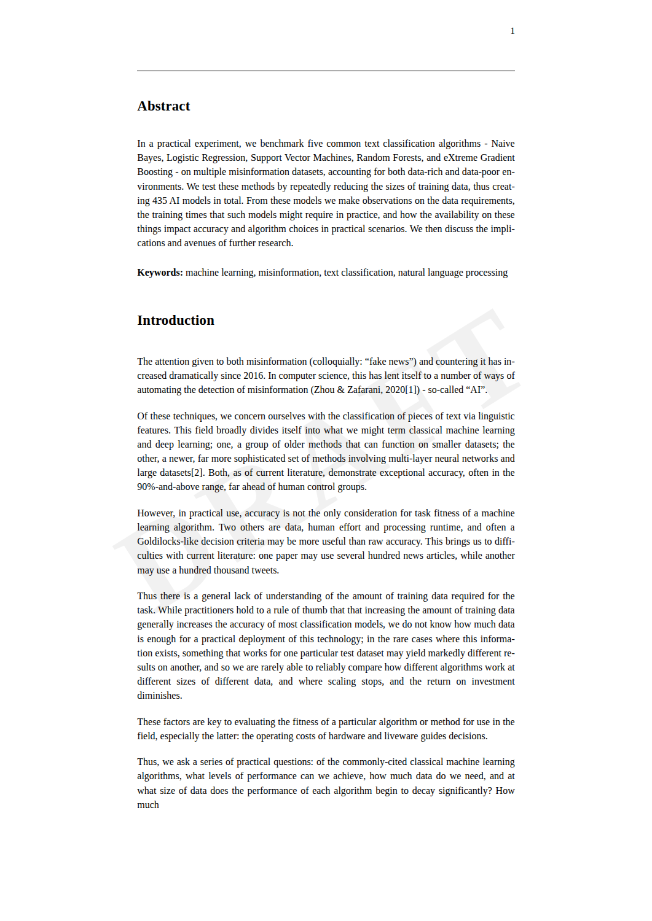1
DRAFT
Abstract
In a practical experiment, we benchmark five common text classification algorithms - Naive Bayes, Logistic Regression, Support Vector Machines, Random Forests, and eXtreme Gradient Boosting - on multiple misinformation datasets, accounting for both data-rich and data-poor environments. We test these methods by repeatedly reducing the sizes of training data, thus creating 435 AI models in total. From these models we make observations on the data requirements, the training times that such models might require in practice, and how the availability on these things impact accuracy and algorithm choices in practical scenarios. We then discuss the implications and avenues of further research.
Keywords: machine learning, misinformation, text classification, natural language processing
Introduction
The attention given to both misinformation (colloquially: “fake news”) and countering it has increased dramatically since 2016. In computer science, this has lent itself to a number of ways of automating the detection of misinformation (Zhou & Zafarani, 2020[1]) - so-called “AI”.
Of these techniques, we concern ourselves with the classification of pieces of text via linguistic features. This field broadly divides itself into what we might term classical machine learning and deep learning; one, a group of older methods that can function on smaller datasets; the other, a newer, far more sophisticated set of methods involving multi-layer neural networks and large datasets[2]. Both, as of current literature, demonstrate exceptional accuracy, often in the 90%-and-above range, far ahead of human control groups.
However, in practical use, accuracy is not the only consideration for task fitness of a machine learning algorithm. Two others are data, human effort and processing runtime, and often a Goldilocks-like decision criteria may be more useful than raw accuracy. This brings us to difficulties with current literature: one paper may use several hundred news articles, while another may use a hundred thousand tweets.
Thus there is a general lack of understanding of the amount of training data required for the task. While practitioners hold to a rule of thumb that that increasing the amount of training data generally increases the accuracy of most classification models, we do not know how much data is enough for a practical deployment of this technology; in the rare cases where this information exists, something that works for one particular test dataset may yield markedly different results on another, and so we are rarely able to reliably compare how different algorithms work at different sizes of different data, and where scaling stops, and the return on investment diminishes.
These factors are key to evaluating the fitness of a particular algorithm or method for use in the field, especially the latter: the operating costs of hardware and liveware guides decisions.
Thus, we ask a series of practical questions: of the commonly-cited classical machine learning algorithms, what levels of performance can we achieve, how much data do we need, and at what size of data does the performance of each algorithm begin to decay significantly? How much